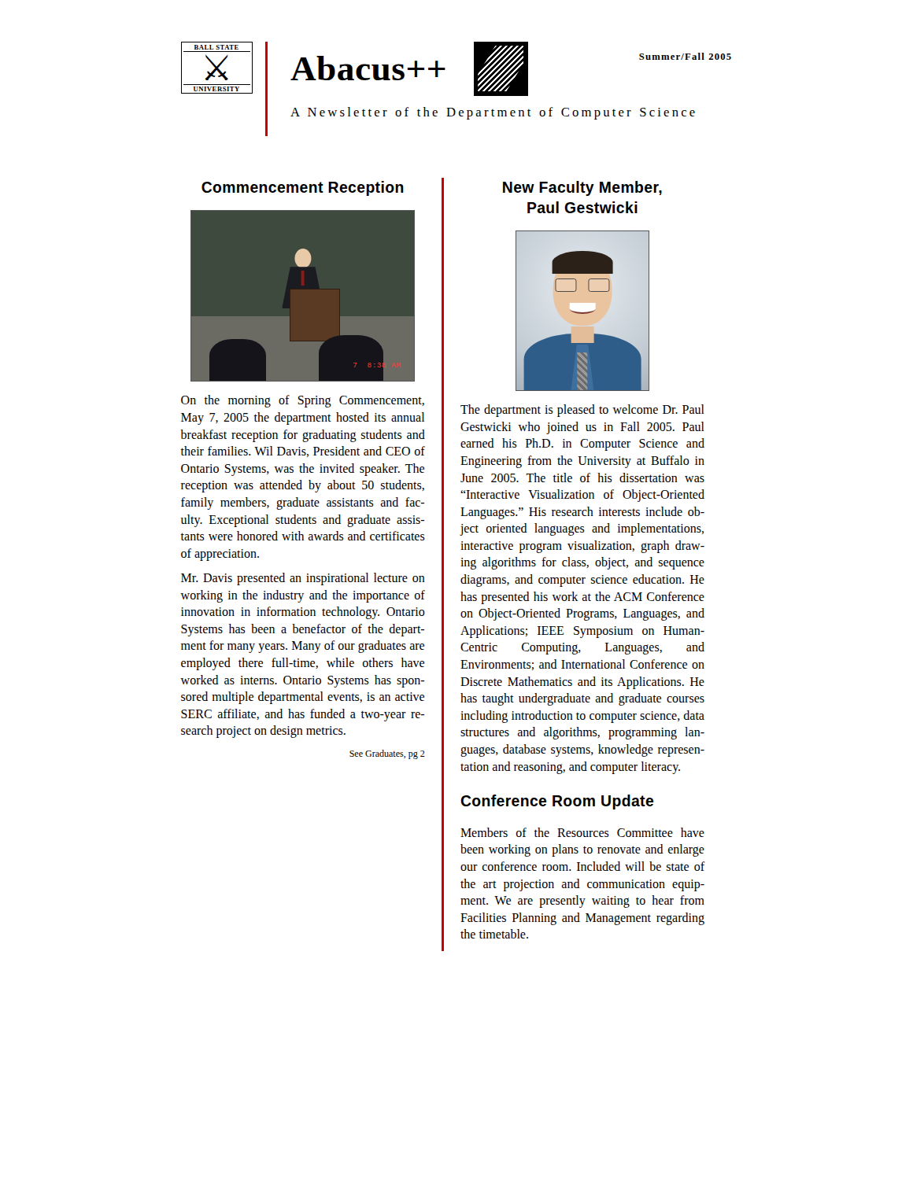BALL STATE
⚔
UNIVERSITY
Summer/Fall 2005
Abacus++
A Newsletter of the Department of Computer Science
Commencement Reception
7 8:38 AM
On the morning of Spring Commencement, May 7, 2005 the department hosted its annual breakfast reception for graduating students and their families. Wil Davis, President and CEO of Ontario Systems, was the invited speaker. The reception was attended by about 50 students, family members, graduate assistants and faculty. Exceptional students and graduate assistants were honored with awards and certificates of appreciation.
Mr. Davis presented an inspirational lecture on working in the industry and the importance of innovation in information technology. Ontario Systems has been a benefactor of the department for many years. Many of our graduates are employed there full-time, while others have worked as interns. Ontario Systems has sponsored multiple departmental events, is an active SERC affiliate, and has funded a two-year research project on design metrics.
See Graduates, pg 2
New Faculty Member,
Paul Gestwicki
The department is pleased to welcome Dr. Paul Gestwicki who joined us in Fall 2005. Paul earned his Ph.D. in Computer Science and Engineering from the University at Buffalo in June 2005. The title of his dissertation was “Interactive Visualization of Object-Oriented Languages.” His research interests include object oriented languages and implementations, interactive program visualization, graph drawing algorithms for class, object, and sequence diagrams, and computer science education. He has presented his work at the ACM Conference on Object-Oriented Programs, Languages, and Applications; IEEE Symposium on Human-Centric Computing, Languages, and Environments; and International Conference on Discrete Mathematics and its Applications. He has taught undergraduate and graduate courses including introduction to computer science, data structures and algorithms, programming languages, database systems, knowledge representation and reasoning, and computer literacy.
Conference Room Update
Members of the Resources Committee have been working on plans to renovate and enlarge our conference room. Included will be state of the art projection and communication equipment. We are presently waiting to hear from Facilities Planning and Management regarding the timetable.